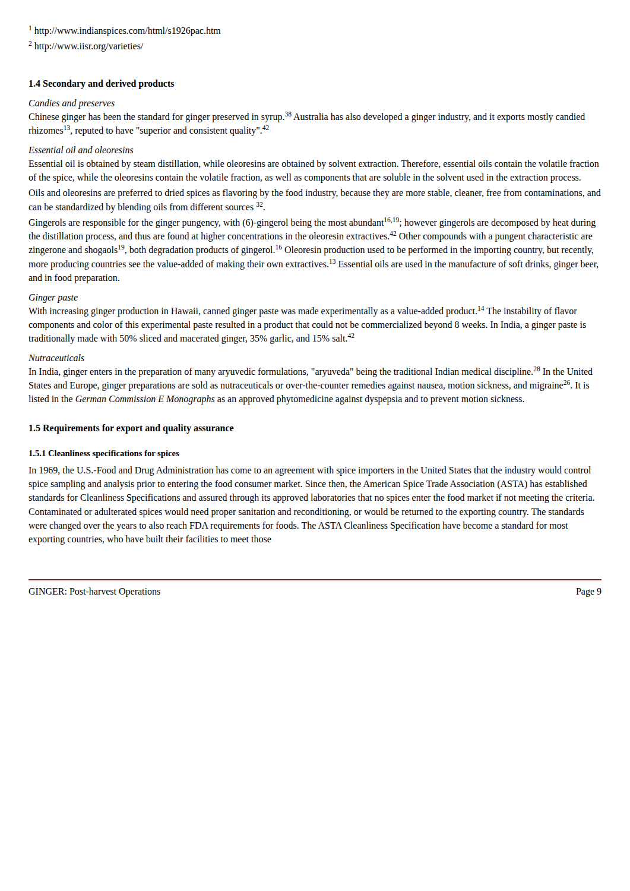1 http://www.indianspices.com/html/s1926pac.htm
2 http://www.iisr.org/varieties/
1.4 Secondary and derived products
Candies and preserves
Chinese ginger has been the standard for ginger preserved in syrup.38 Australia has also developed a ginger industry, and it exports mostly candied rhizomes13, reputed to have "superior and consistent quality".42
Essential oil and oleoresins
Essential oil is obtained by steam distillation, while oleoresins are obtained by solvent extraction. Therefore, essential oils contain the volatile fraction of the spice, while the oleoresins contain the volatile fraction, as well as components that are soluble in the solvent used in the extraction process.
Oils and oleoresins are preferred to dried spices as flavoring by the food industry, because they are more stable, cleaner, free from contaminations, and can be standardized by blending oils from different sources 32.
Gingerols are responsible for the ginger pungency, with (6)-gingerol being the most abundant16,19; however gingerols are decomposed by heat during the distillation process, and thus are found at higher concentrations in the oleoresin extractives.42 Other compounds with a pungent characteristic are zingerone and shogaols19, both degradation products of gingerol.16 Oleoresin production used to be performed in the importing country, but recently, more producing countries see the value-added of making their own extractives.13 Essential oils are used in the manufacture of soft drinks, ginger beer, and in food preparation.
Ginger paste
With increasing ginger production in Hawaii, canned ginger paste was made experimentally as a value-added product.14 The instability of flavor components and color of this experimental paste resulted in a product that could not be commercialized beyond 8 weeks. In India, a ginger paste is traditionally made with 50% sliced and macerated ginger, 35% garlic, and 15% salt.42
Nutraceuticals
In India, ginger enters in the preparation of many aryuvedic formulations, "aryuveda" being the traditional Indian medical discipline.28 In the United States and Europe, ginger preparations are sold as nutraceuticals or over-the-counter remedies against nausea, motion sickness, and migraine26. It is listed in the German Commission E Monographs as an approved phytomedicine against dyspepsia and to prevent motion sickness.
1.5 Requirements for export and quality assurance
1.5.1 Cleanliness specifications for spices
In 1969, the U.S.-Food and Drug Administration has come to an agreement with spice importers in the United States that the industry would control spice sampling and analysis prior to entering the food consumer market. Since then, the American Spice Trade Association (ASTA) has established standards for Cleanliness Specifications and assured through its approved laboratories that no spices enter the food market if not meeting the criteria. Contaminated or adulterated spices would need proper sanitation and reconditioning, or would be returned to the exporting country. The standards were changed over the years to also reach FDA requirements for foods. The ASTA Cleanliness Specification have become a standard for most exporting countries, who have built their facilities to meet those
GINGER: Post-harvest Operations Page 9